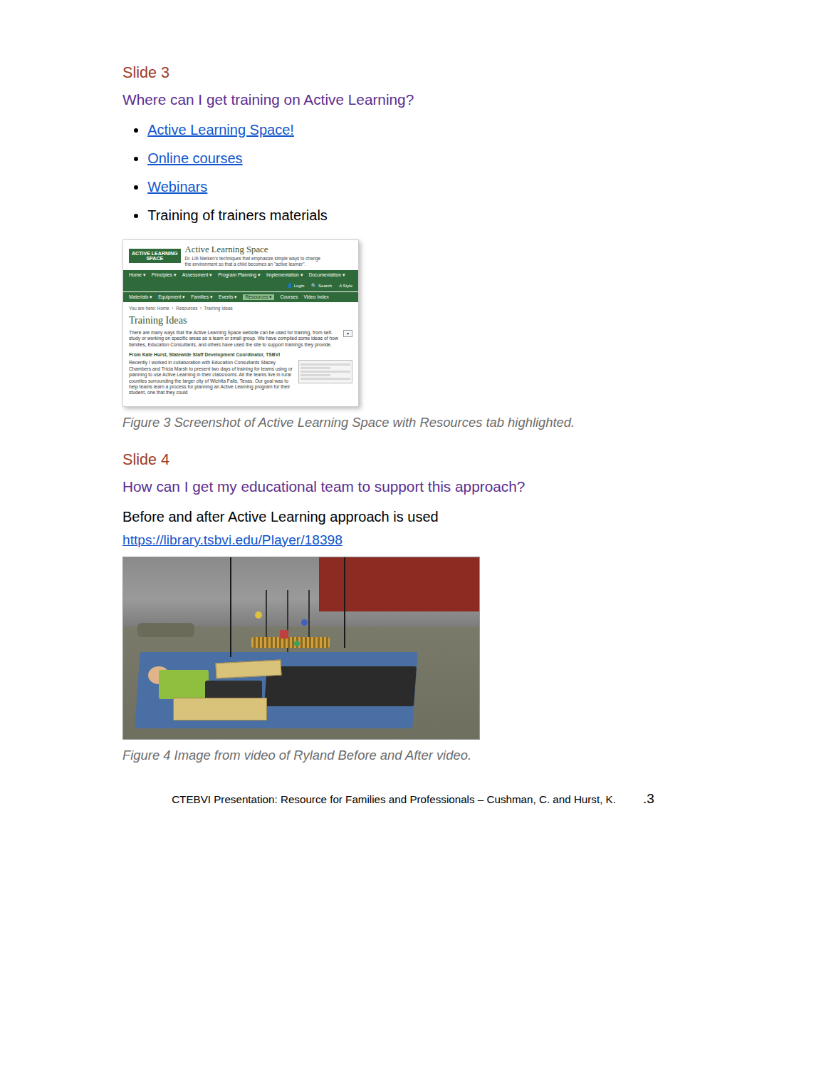Slide 3
Where can I get training on Active Learning?
Active Learning Space!
Online courses
Webinars
Training of trainers materials
ACTIVE LEARNING SPACE
Active Learning Space
Dr. Lilli Nielsen's techniques that emphasize simple ways to change the environment so that a child becomes an "active learner".
Home ▾ Principles ▾ Assessment ▾ Program Planning ▾ Implementation ▾ Documentation ▾ 👤 Login🔍 Search A Style
Materials ▾ Equipment ▾ Families ▾ Events ▾ Resources ▾ Courses Video Index
You are here: Home › Resources › Training Ideas
Training Ideas
▾There are many ways that the Active Learning Space website can be used for training, from self-study or working on specific areas as a team or small group. We have compiled some ideas of how families, Education Consultants, and others have used the site to support trainings they provide.
From Kate Hurst, Statewide Staff Development Coordinator, TSBVI
Recently I worked in collaboration with Education Consultants Stacey Chambers and Tricia Marsh to present two days of training for teams using or planning to use Active Learning in their classrooms. All the teams live in rural counties surrounding the larger city of Wichita Falls, Texas. Our goal was to help teams learn a process for planning an Active Learning program for their student, one that they could
Figure 3 Screenshot of Active Learning Space with Resources tab highlighted.
Slide 4
How can I get my educational team to support this approach?
Before and after Active Learning approach is used
https://library.tsbvi.edu/Player/18398
Figure 4 Image from video of Ryland Before and After video.
CTEBVI Presentation: Resource for Families and Professionals – Cushman, C. and Hurst, K. .3